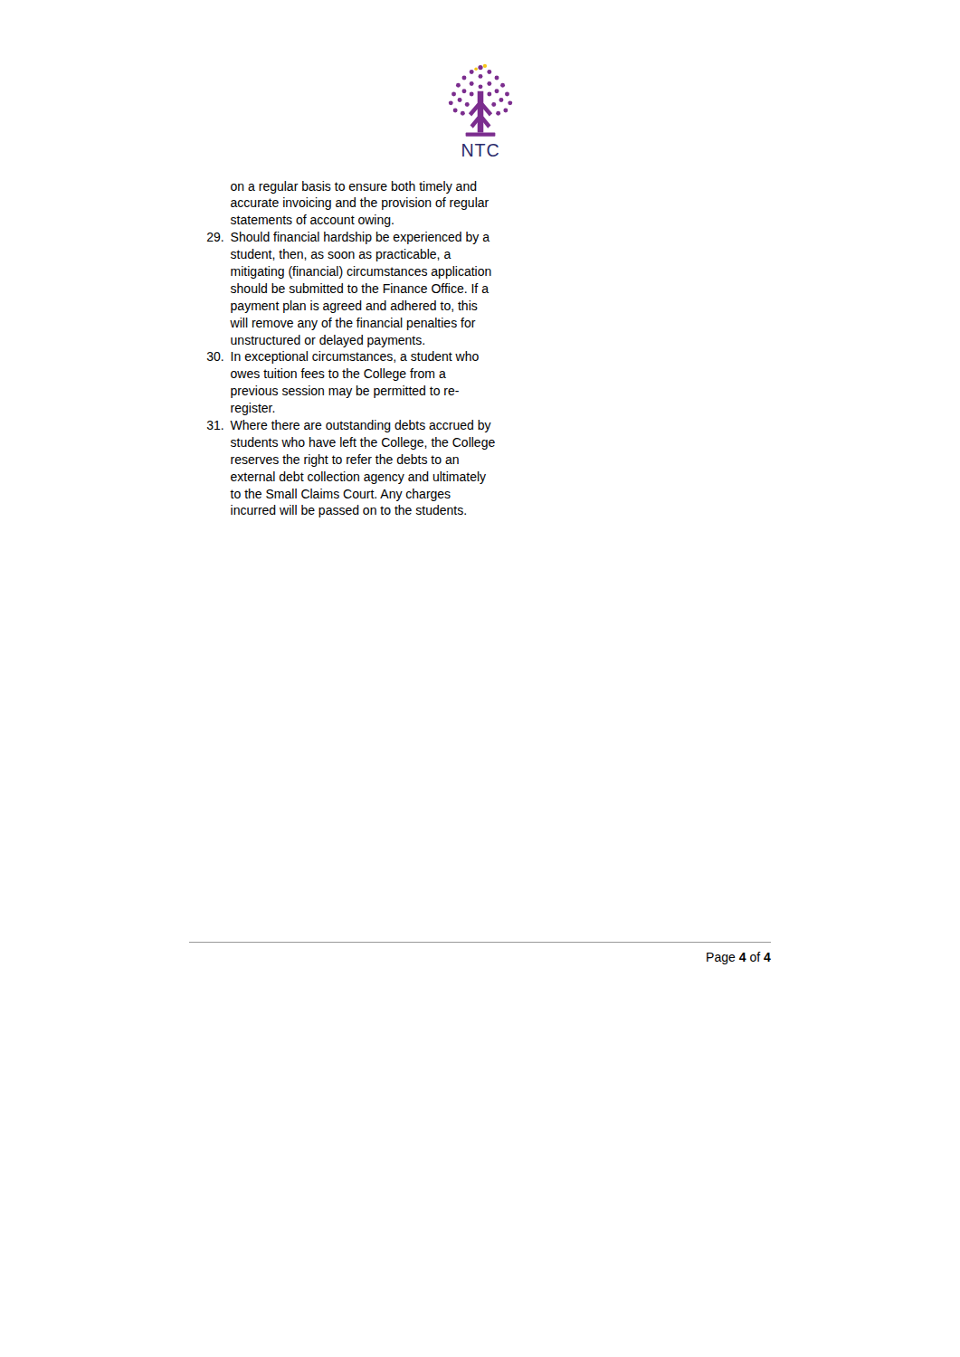NTC
on a regular basis to ensure both timely and accurate invoicing and the provision of regular statements of account owing.
Should financial hardship be experienced by a student, then, as soon as practicable, a mitigating (financial) circumstances application should be submitted to the Finance Office. If a payment plan is agreed and adhered to, this will remove any of the financial penalties for unstructured or delayed payments.
In exceptional circumstances, a student who owes tuition fees to the College from a previous session may be permitted to re-register.
Where there are outstanding debts accrued by students who have left the College, the College reserves the right to refer the debts to an external debt collection agency and ultimately to the Small Claims Court. Any charges incurred will be passed on to the students.
Page 4 of 4